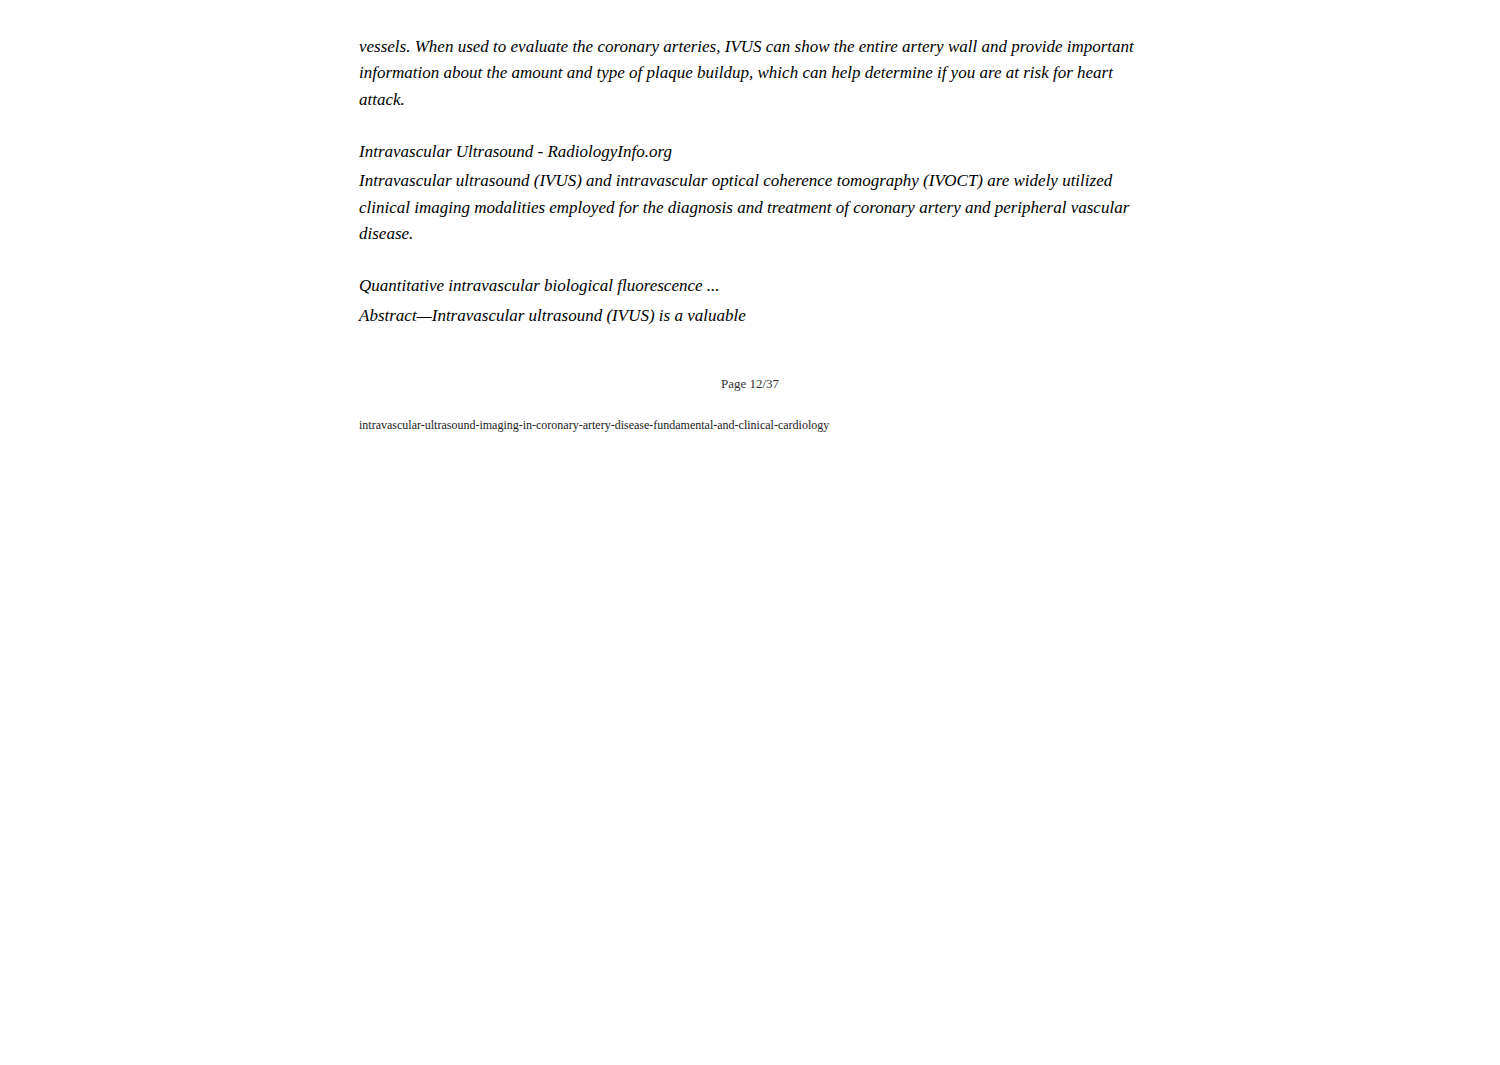vessels. When used to evaluate the coronary arteries, IVUS can show the entire artery wall and provide important information about the amount and type of plaque buildup, which can help determine if you are at risk for heart attack.
Intravascular Ultrasound - RadiologyInfo.org
Intravascular ultrasound (IVUS) and intravascular optical coherence tomography (IVOCT) are widely utilized clinical imaging modalities employed for the diagnosis and treatment of coronary artery and peripheral vascular disease.
Quantitative intravascular biological fluorescence ...
Abstract—Intravascular ultrasound (IVUS) is a valuable
Page 12/37
intravascular-ultrasound-imaging-in-coronary-artery-disease-fundamental-and-clinical-cardiology